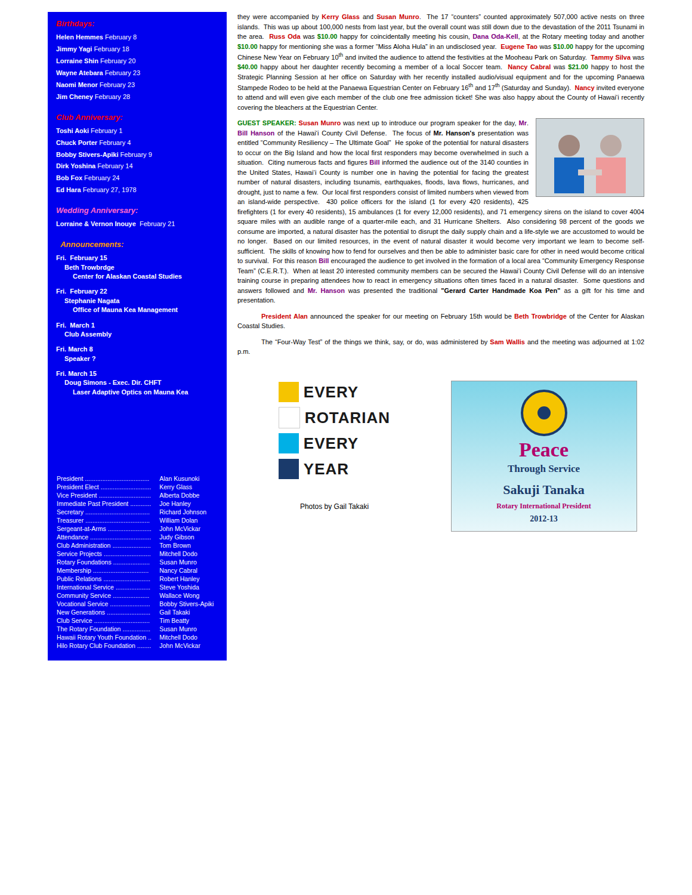Birthdays:
Helen Hemmes February 8
Jimmy Yagi February 18
Lorraine Shin February 20
Wayne Atebara February 23
Naomi Menor February 23
Jim Cheney February 28
Club Anniversary:
Toshi Aoki February 1
Chuck Porter February 4
Bobby Stivers-Apiki February 9
Dirk Yoshina February 14
Bob Fox February 24
Ed Hara February 27, 1978
Wedding Anniversary:
Lorraine & Vernon Inouye February 21
Announcements:
Fri. February 15 Beth Trowbrdge Center for Alaskan Coastal Studies
Fri. February 22 Stephanie Nagata Office of Mauna Kea Management
Fri. March 1 Club Assembly
Fri. March 8 Speaker ?
Fri. March 15 Doug Simons - Exec. Dir. CHFT Laser Adaptive Optics on Mauna Kea
| President ..................................... | Alan Kusunoki |
| President Elect ............................. | Kerry Glass |
| Vice President .............................. | Alberta Dobbe |
| Immediate Past President ............ | Joe Hanley |
| Secretary ..................................... | Richard Johnson |
| Treasurer ..................................... | William Dolan |
| Sergeant-at-Arms ......................... | John McVickar |
| Attendance ................................... | Judy Gibson |
| Club Administration ...................... | Tom Brown |
| Service Projects ........................... | Mitchell Dodo |
| Rotary Foundations ..................... | Susan Munro |
| Membership ................................ | Nancy Cabral |
| Public Relations ........................... | Robert Hanley |
| International Service .................... | Steve Yoshida |
| Community Service ..................... | Wallace Wong |
| Vocational Service ....................... | Bobby Stivers-Apiki |
| New Generations ......................... | Gail Takaki |
| Club Service ................................ | Tim Beatty |
| The Rotary Foundation ................ | Susan Munro |
| Hawaii Rotary Youth Foundation .. | Mitchell Dodo |
| Hilo Rotary Club Foundation ........ | John McVickar |
they were accompanied by Kerry Glass and Susan Munro. The 17 “counters” counted approximately 507,000 active nests on three islands. This was up about 100,000 nests from last year, but the overall count was still down due to the devastation of the 2011 Tsunami in the area. Russ Oda was $10.00 happy for coincidentally meeting his cousin, Dana Oda-Kell, at the Rotary meeting today and another $10.00 happy for mentioning she was a former “Miss Aloha Hula” in an undisclosed year. Eugene Tao was $10.00 happy for the upcoming Chinese New Year on February 10th and invited the audience to attend the festivities at the Mooheau Park on Saturday. Tammy Silva was $40.00 happy about her daughter recently becoming a member of a local Soccer team. Nancy Cabral was $21.00 happy to host the Strategic Planning Session at her office on Saturday with her recently installed audio/visual equipment and for the upcoming Panaewa Stampede Rodeo to be held at the Panaewa Equestrian Center on February 16th and 17th (Saturday and Sunday). Nancy invited everyone to attend and will even give each member of the club one free admission ticket! She was also happy about the County of Hawai‘i recently covering the bleachers at the Equestrian Center.
GUEST SPEAKER: Susan Munro was next up to introduce our program speaker for the day, Mr. Bill Hanson of the Hawai‘i County Civil Defense. The focus of Mr. Hanson's presentation was entitled “Community Resiliency – The Ultimate Goal” He spoke of the potential for natural disasters to occur on the Big Island and how the local first responders may become overwhelmed in such a situation. Citing numerous facts and figures Bill informed the audience out of the 3140 counties in the United States, Hawai‘i County is number one in having the potential for facing the greatest number of natural disasters, including tsunamis, earthquakes, floods, lava flows, hurricanes, and drought, just to name a few. Our local first responders consist of limited numbers when viewed from an island-wide perspective. 430 police officers for the island (1 for every 420 residents), 425 firefighters (1 for every 40 residents), 15 ambulances (1 for every 12,000 residents), and 71 emergency sirens on the island to cover 4004 square miles with an audible range of a quarter-mile each, and 31 Hurricane Shelters. Also considering 98 percent of the goods we consume are imported, a natural disaster has the potential to disrupt the daily supply chain and a life-style we are accustomed to would be no longer. Based on our limited resources, in the event of natural disaster it would become very important we learn to become self-sufficient. The skills of knowing how to fend for ourselves and then be able to administer basic care for other in need would become critical to survival. For this reason Bill encouraged the audience to get involved in the formation of a local area “Community Emergency Response Team” (C.E.R.T.). When at least 20 interested community members can be secured the Hawai‘i County Civil Defense will do an intensive training course in preparing attendees how to react in emergency situations often times faced in a natural disaster. Some questions and answers followed and Mr. Hanson was presented the traditional "Gerard Carter Handmade Koa Pen” as a gift for his time and presentation.
President Alan announced the speaker for our meeting on February 15th would be Beth Trowbridge of the Center for Alaskan Coastal Studies.
The “Four-Way Test” of the things we think, say, or do, was administered by Sam Wallis and the meeting was adjourned at 1:02 p.m.
EVERY
ROTARIAN
EVERY
YEAR
Photos by Gail Takaki
Peace
Through Service
Sakuji Tanaka
Rotary International President
2012-13